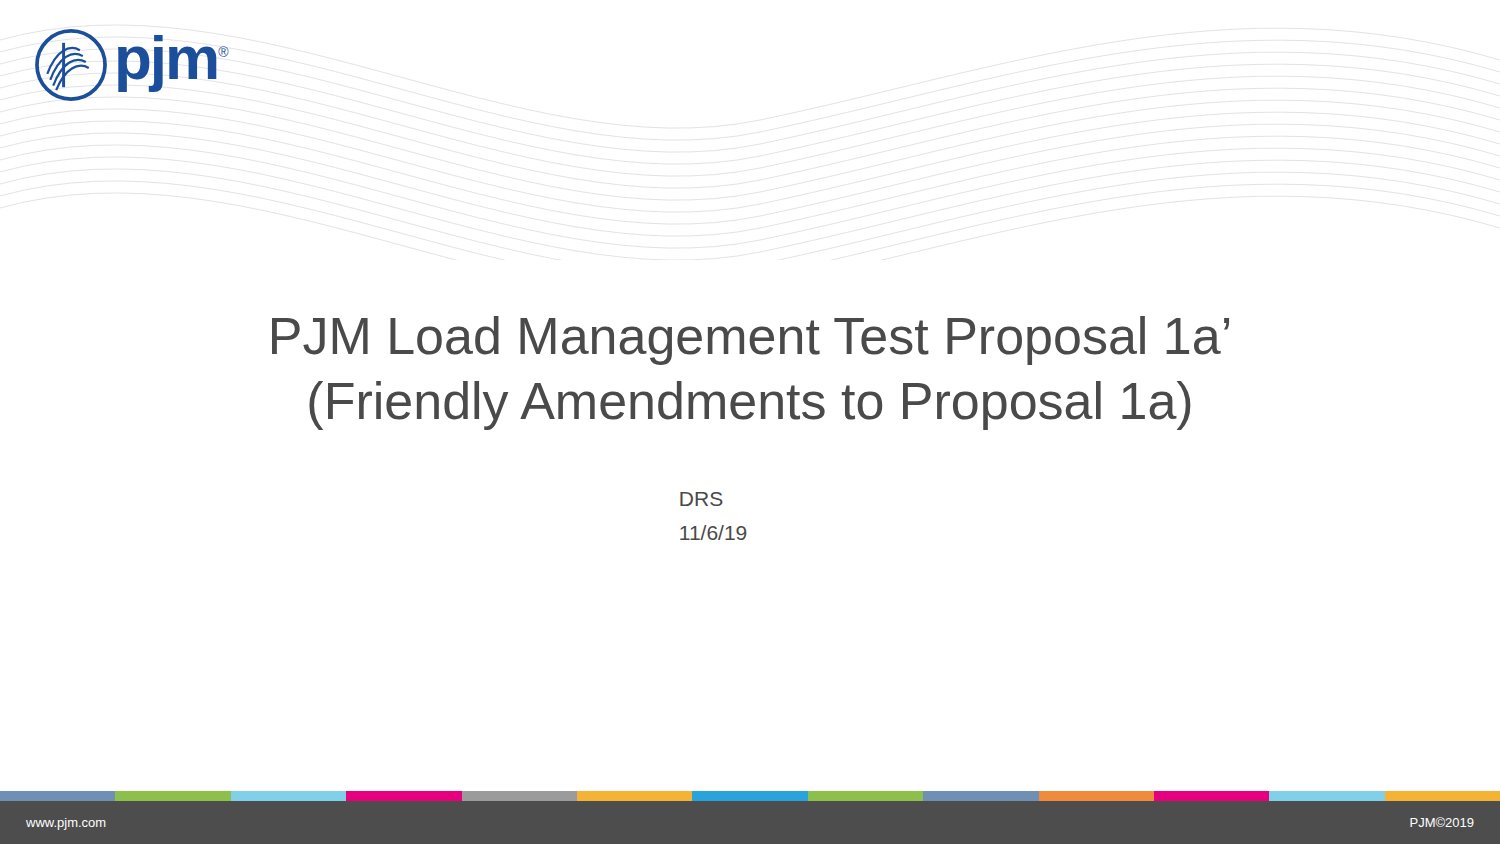pjm®
PJM Load Management Test Proposal 1a’ (Friendly Amendments to Proposal 1a)
DRS
11/6/19
www.pjm.com PJM©2019